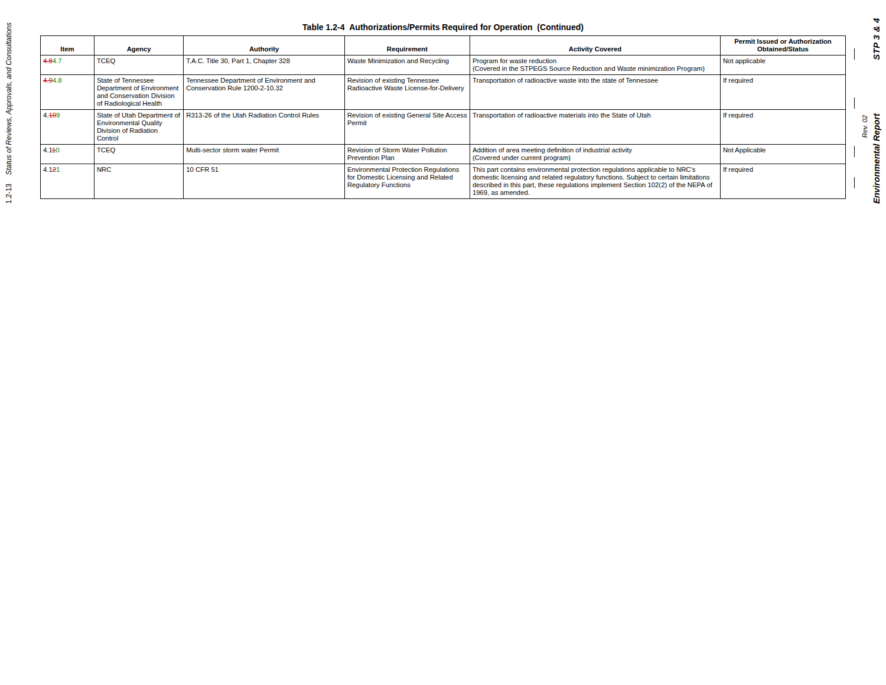STP 3 & 4
Rev. 02
Environmental Report
Status of Reviews, Approvals, and Consultations
1.2-13
Table 1.2-4 Authorizations/Permits Required for Operation (Continued)
| Item | Agency | Authority | Requirement | Activity Covered | Permit Issued or Authorization Obtained/Status |
| --- | --- | --- | --- | --- | --- |
| 4.8 4.7 | TCEQ | T.A.C. Title 30, Part 1, Chapter 328 | Waste Minimization and Recycling | Program for waste reduction (Covered in the STPEGS Source Reduction and Waste minimization Program) | Not applicable |
| 4.9 4.8 | State of Tennessee Department of Environment and Conservation Division of Radiological Health | Tennessee Department of Environment and Conservation Rule 1200-2-10.32 | Revision of existing Tennessee Radioactive Waste License-for-Delivery | Transportation of radioactive waste into the state of Tennessee | If required |
| 4. 10 9 | State of Utah Department of Environmental Quality Division of Radiation Control | R313-26 of the Utah Radiation Control Rules | Revision of existing General Site Access Permit | Transportation of radioactive materials into the State of Utah | If required |
| 4.1 1 0 | TCEQ | Multi-sector storm water Permit | Revision of Storm Water Pollution Prevention Plan | Addition of area meeting definition of industrial activity (Covered under current program) | Not Applicable |
| 4.1 2 1 | NRC | 10 CFR 51 | Environmental Protection Regulations for Domestic Licensing and Related Regulatory Functions | This part contains environmental protection regulations applicable to NRC's domestic licensing and related regulatory functions. Subject to certain limitations described in this part, these regulations implement Section 102(2) of the NEPA of 1969, as amended. | If required |